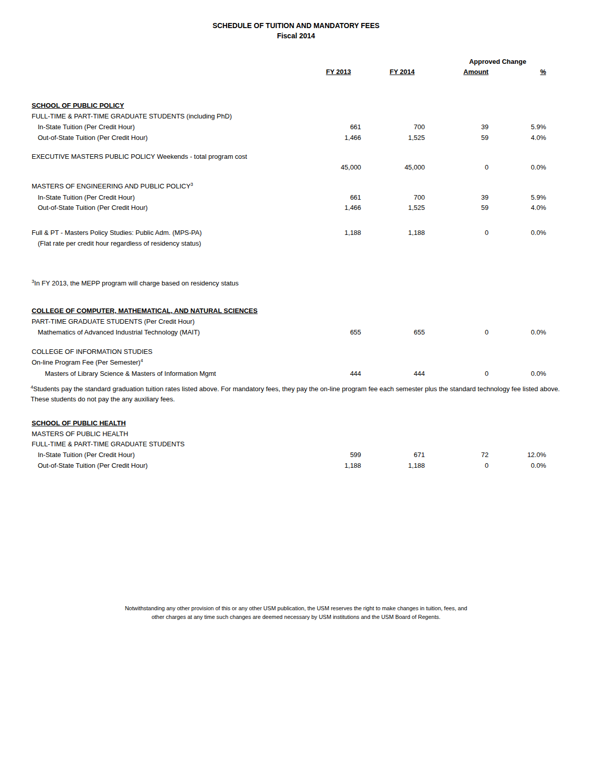SCHEDULE OF TUITION AND MANDATORY FEES
Fiscal 2014
| | | | Approved Change |
| | FY 2013 | FY 2014 | Amount | % |
| SCHOOL OF PUBLIC POLICY | | | | |
| FULL-TIME & PART-TIME GRADUATE STUDENTS (including PhD) | | | | |
| In-State Tuition (Per Credit Hour) | 661 | 700 | 39 | 5.9% |
| Out-of-State Tuition (Per Credit Hour) | 1,466 | 1,525 | 59 | 4.0% |
| EXECUTIVE MASTERS PUBLIC POLICY Weekends - total program cost | | | | |
| | 45,000 | 45,000 | 0 | 0.0% |
| MASTERS OF ENGINEERING AND PUBLIC POLICY 3 | | | | |
| In-State Tuition (Per Credit Hour) | 661 | 700 | 39 | 5.9% |
| Out-of-State Tuition (Per Credit Hour) | 1,466 | 1,525 | 59 | 4.0% |
| Full & PT - Masters Policy Studies: Public Adm. (MPS-PA) | 1,188 | 1,188 | 0 | 0.0% |
| (Flat rate per credit hour regardless of residency status) | | | | |
| 3 In FY 2013, the MEPP program will charge based on residency status |
| COLLEGE OF COMPUTER, MATHEMATICAL, AND NATURAL SCIENCES | | | | |
| PART-TIME GRADUATE STUDENTS (Per Credit Hour) | | | | |
| Mathematics of Advanced Industrial Technology (MAIT) | 655 | 655 | 0 | 0.0% |
| COLLEGE OF INFORMATION STUDIES | | | | |
| On-line Program Fee (Per Semester) 4 | | | | |
| Masters of Library Science & Masters of Information Mgmt | 444 | 444 | 0 | 0.0% |
4Students pay the standard graduation tuition rates listed above. For mandatory fees, they pay the on-line program fee each semester plus the standard technology fee listed above. These students do not pay the any auxiliary fees.
| SCHOOL OF PUBLIC HEALTH | | | | |
| MASTERS OF PUBLIC HEALTH | | | | |
| FULL-TIME & PART-TIME GRADUATE STUDENTS | | | | |
| In-State Tuition (Per Credit Hour) | 599 | 671 | 72 | 12.0% |
| Out-of-State Tuition (Per Credit Hour) | 1,188 | 1,188 | 0 | 0.0% |
Notwithstanding any other provision of this or any other USM publication, the USM reserves the right to make changes in tuition, fees, and
other charges at any time such changes are deemed necessary by USM institutions and the USM Board of Regents.